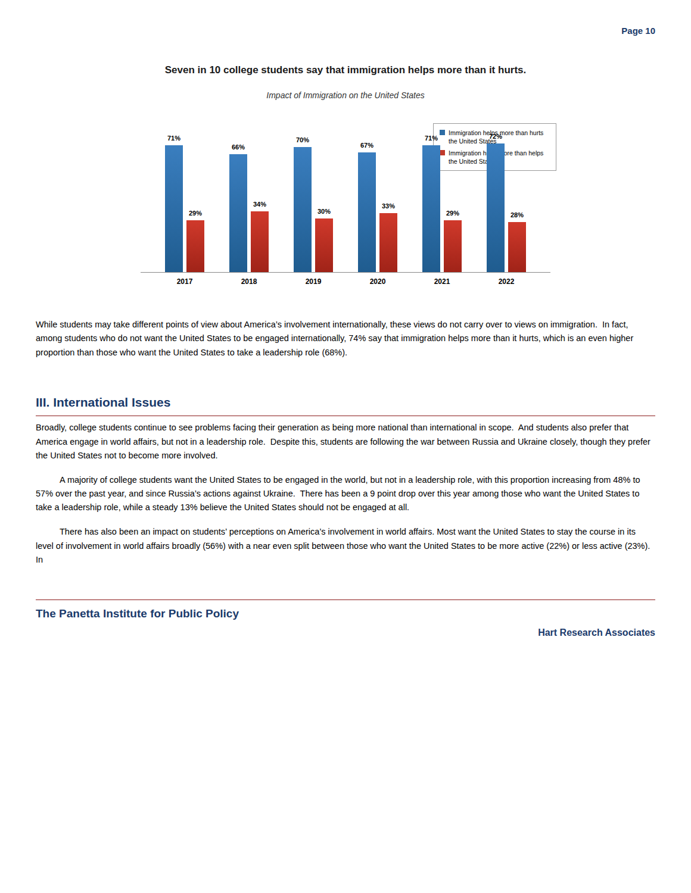Page 10
Seven in 10 college students say that immigration helps more than it hurts.
Impact of Immigration on the United States
Immigration helps more than hurts the United States
Immigration hurts more than helps the United States
71%
29%
66%
34%
70%
30%
67%
33%
71%
29%
72%
28%
2017 2018 2019 2020 2021 2022
While students may take different points of view about America’s involvement internationally, these views do not carry over to views on immigration. In fact, among students who do not want the United States to be engaged internationally, 74% say that immigration helps more than it hurts, which is an even higher proportion than those who want the United States to take a leadership role (68%).
III. International Issues
Broadly, college students continue to see problems facing their generation as being more national than international in scope. And students also prefer that America engage in world affairs, but not in a leadership role. Despite this, students are following the war between Russia and Ukraine closely, though they prefer the United States not to become more involved.
A majority of college students want the United States to be engaged in the world, but not in a leadership role, with this proportion increasing from 48% to 57% over the past year, and since Russia’s actions against Ukraine. There has been a 9 point drop over this year among those who want the United States to take a leadership role, while a steady 13% believe the United States should not be engaged at all.
There has also been an impact on students’ perceptions on America’s involvement in world affairs. Most want the United States to stay the course in its level of involvement in world affairs broadly (56%) with a near even split between those who want the United States to be more active (22%) or less active (23%). In
The Panetta Institute for Public Policy
Hart Research Associates